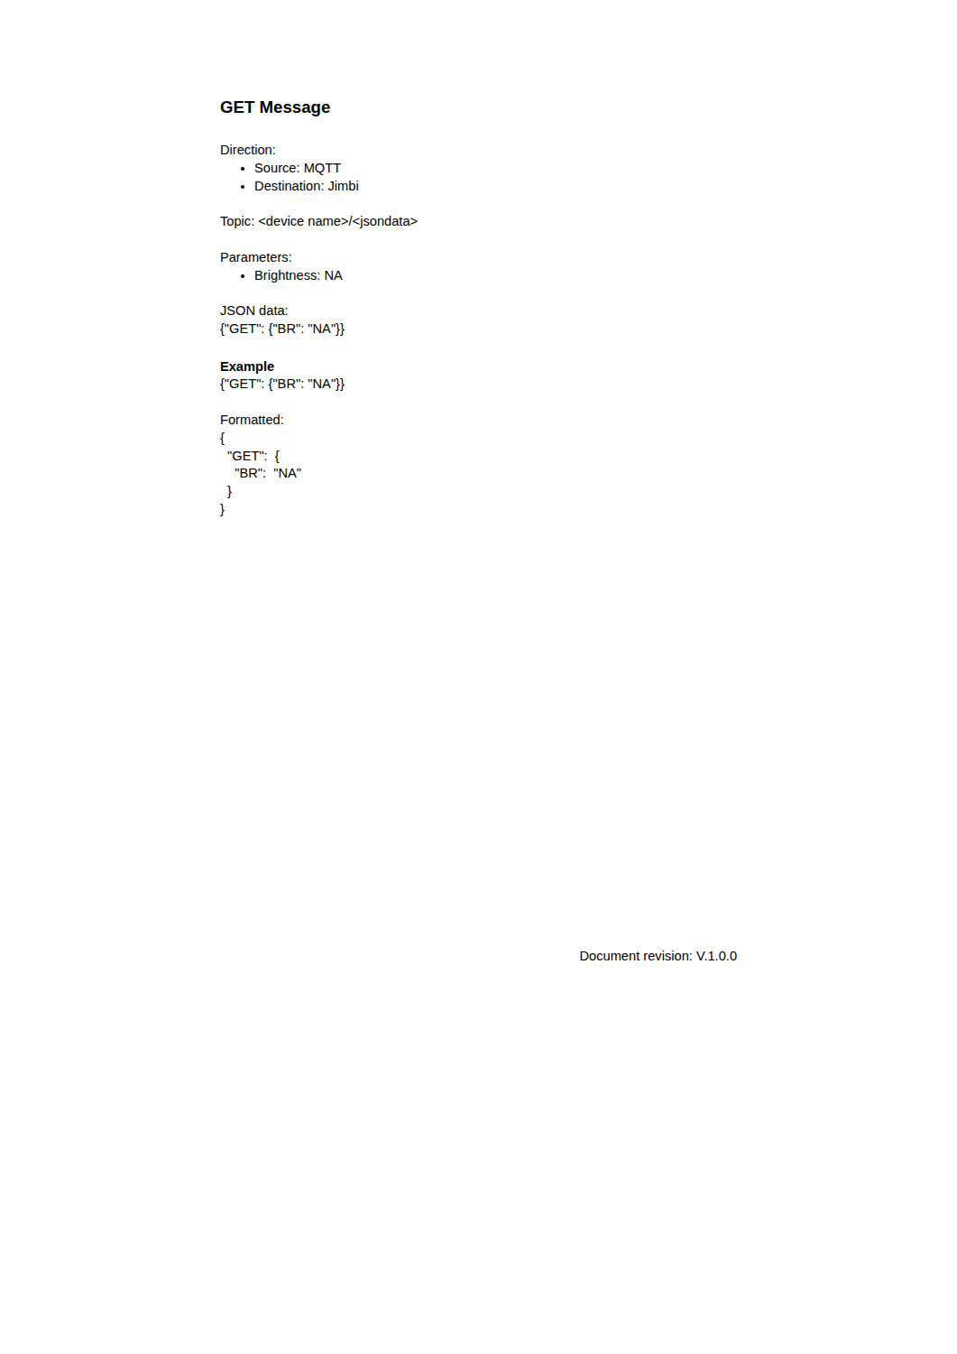GET Message
Direction:
Source: MQTT
Destination: Jimbi
Topic: <device name>/<jsondata>
Parameters:
Brightness: NA
JSON data:
{"GET": {"BR": "NA"}}
Example
{"GET": {"BR": "NA"}}
Formatted:
{
  "GET":  {
    "BR":  "NA"
  }
}
Document revision: V.1.0.0